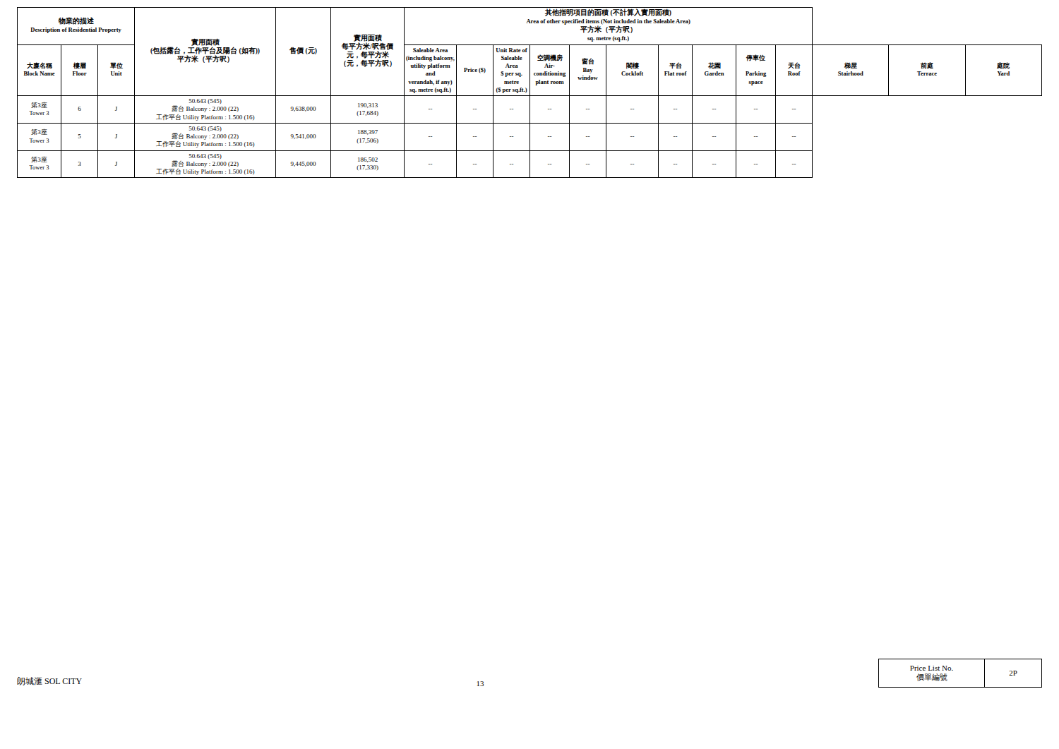| 物業的描述 Description of Residential Property | 實用面積 (包括露台，工作平台及陽台 (如有)) 平方米（平方呎） | 售價 (元) | 實用面積 每平方米/呎售價 元，每平方米 （元，每平方呎） | 其他指明項目的面積 (不計算入實用面積) Area of other specified items (Not included in the Saleable Area) 平方米（平方呎） sq. metre (sq.ft.) |
| --- | --- | --- | --- | --- |
| 大廈名稱 Block Name | 樓層 Floor | 單位 Unit | Saleable Area (including balcony, utility platform and verandah, if any) sq. metre (sq.ft.) | Price ($) | Unit Rate of Saleable Area $ per sq. metre ($ per sq.ft.) | 空調機房 Air- conditioning plant room | 窗台 Bay window | 閣樓 Cockloft | 平台 Flat roof | 花園 Garden | 停車位 Parking space | 天台 Roof | 梯屋 Stairhood | 前庭 Terrace | 庭院 Yard |
| 第3座 Tower 3 | 6 | J | 50.643 (545) 露台 Balcony : 2.000 (22) 工作平台 Utility Platform : 1.500 (16) | 9,638,000 | 190,313 (17,684) | -- | -- | -- | -- | -- | -- | -- | -- | -- | -- |
| 第3座 Tower 3 | 5 | J | 50.643 (545) 露台 Balcony : 2.000 (22) 工作平台 Utility Platform : 1.500 (16) | 9,541,000 | 188,397 (17,506) | -- | -- | -- | -- | -- | -- | -- | -- | -- | -- |
| 第3座 Tower 3 | 3 | J | 50.643 (545) 露台 Balcony : 2.000 (22) 工作平台 Utility Platform : 1.500 (16) | 9,445,000 | 186,502 (17,330) | -- | -- | -- | -- | -- | -- | -- | -- | -- | -- |
朗城滙 SOL CITY
13
Price List No.
價單編號
2P